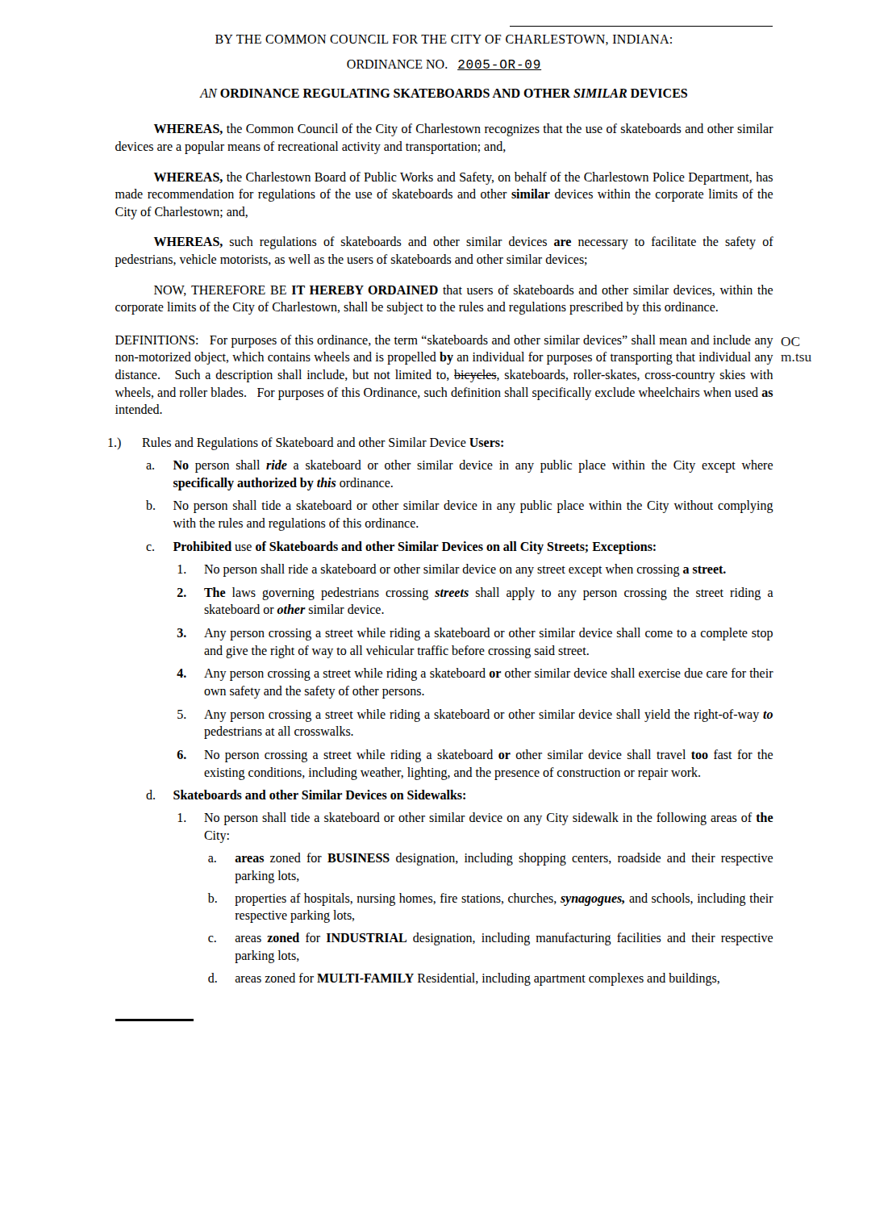BY THE COMMON COUNCIL FOR THE CITY OF CHARLESTOWN, INDIANA:
ORDINANCE NO. 2005-OR-09
AN ORDINANCE REGULATING SKATEBOARDS AND OTHER SIMILAR DEVICES
WHEREAS, the Common Council of the City of Charlestown recognizes that the use of skateboards and other similar devices are a popular means of recreational activity and transportation; and,
WHEREAS, the Charlestown Board of Public Works and Safety, on behalf of the Charlestown Police Department, has made recommendation for regulations of the use of skateboards and other similar devices within the corporate limits of the City of Charlestown; and,
WHEREAS, such regulations of skateboards and other similar devices are necessary to facilitate the safety of pedestrians, vehicle motorists, as well as the users of skateboards and other similar devices;
NOW, THEREFORE BE IT HEREBY ORDAINED that users of skateboards and other similar devices, within the corporate limits of the City of Charlestown, shall be subject to the rules and regulations prescribed by this ordinance.
OC
m.tsu DEFINITIONS: For purposes of this ordinance, the term “skateboards and other similar devices” shall mean and include any non-motorized object, which contains wheels and is propelled by an individual for purposes of transporting that individual any distance. Such a description shall include, but not limited to, bicycles, skateboards, roller-skates, cross-country skies with wheels, and roller blades. For purposes of this Ordinance, such definition shall specifically exclude wheelchairs when used as intended.
Rules and Regulations of Skateboard and other Similar Device Users:
No person shall ride a skateboard or other similar device in any public place within the City except where specifically authorized by this ordinance.
No person shall tide a skateboard or other similar device in any public place within the City without complying with the rules and regulations of this ordinance.
Prohibited use of Skateboards and other Similar Devices on all City Streets; Exceptions:
No person shall ride a skateboard or other similar device on any street except when crossing a street.
The laws governing pedestrians crossing streets shall apply to any person crossing the street riding a skateboard or other similar device.
Any person crossing a street while riding a skateboard or other similar device shall come to a complete stop and give the right of way to all vehicular traffic before crossing said street.
Any person crossing a street while riding a skateboard or other similar device shall exercise due care for their own safety and the safety of other persons.
Any person crossing a street while riding a skateboard or other similar device shall yield the right-of-way to pedestrians at all crosswalks.
No person crossing a street while riding a skateboard or other similar device shall travel too fast for the existing conditions, including weather, lighting, and the presence of construction or repair work.
Skateboards and other Similar Devices on Sidewalks:
No person shall tide a skateboard or other similar device on any City sidewalk in the following areas of the City:
areas zoned for BUSINESS designation, including shopping centers, roadside and their respective parking lots,
properties af hospitals, nursing homes, fire stations, churches, synagogues, and schools, including their respective parking lots,
areas zoned for INDUSTRIAL designation, including manufacturing facilities and their respective parking lots,
areas zoned for MULTI-FAMILY Residential, including apartment complexes and buildings,